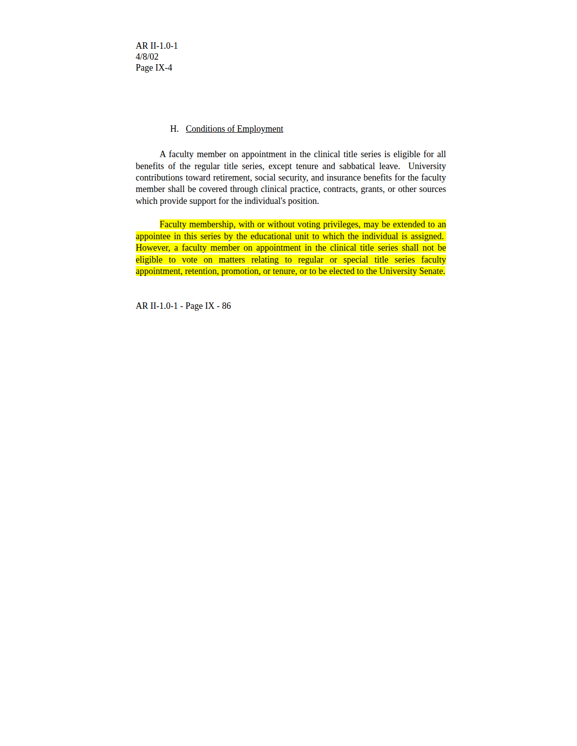AR II-1.0-1
4/8/02
Page IX-4
H. Conditions of Employment
A faculty member on appointment in the clinical title series is eligible for all benefits of the regular title series, except tenure and sabbatical leave. University contributions toward retirement, social security, and insurance benefits for the faculty member shall be covered through clinical practice, contracts, grants, or other sources which provide support for the individual's position.
Faculty membership, with or without voting privileges, may be extended to an appointee in this series by the educational unit to which the individual is assigned. However, a faculty member on appointment in the clinical title series shall not be eligible to vote on matters relating to regular or special title series faculty appointment, retention, promotion, or tenure, or to be elected to the University Senate.
AR II-1.0-1 - Page IX - 86